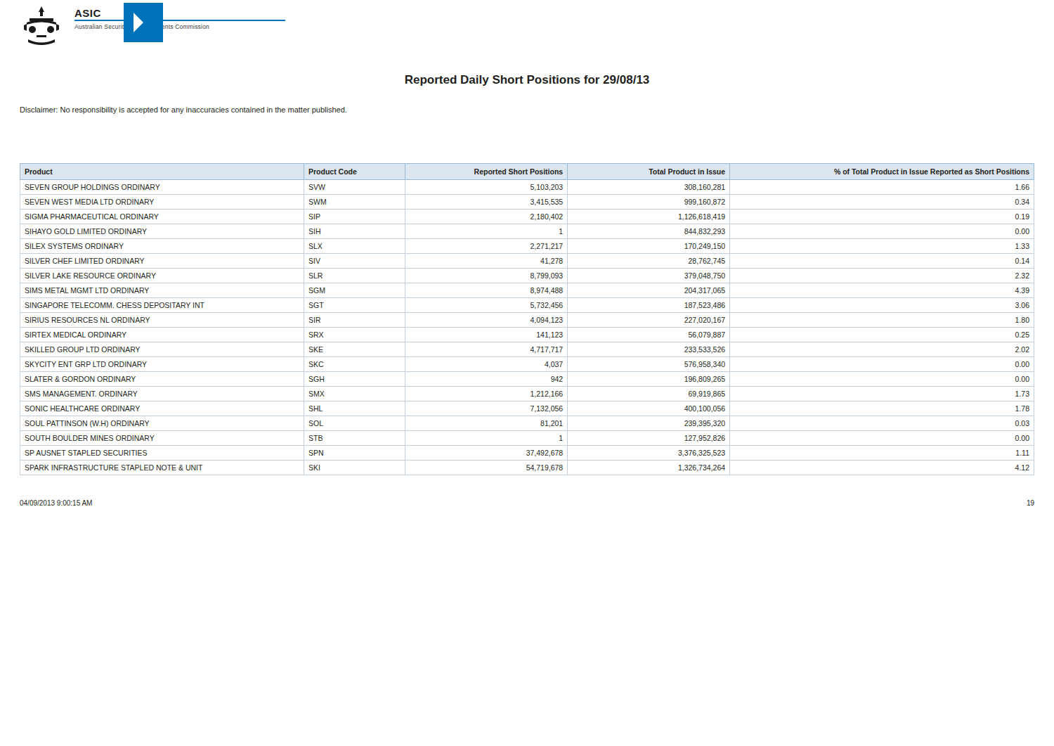ASIC
Australian Securities & Investments Commission
Reported Daily Short Positions for 29/08/13
Disclaimer: No responsibility is accepted for any inaccuracies contained in the matter published.
| Product | Product Code | Reported Short Positions | Total Product in Issue | % of Total Product in Issue Reported as Short Positions |
| --- | --- | --- | --- | --- |
| SEVEN GROUP HOLDINGS ORDINARY | SVW | 5,103,203 | 308,160,281 | 1.66 |
| SEVEN WEST MEDIA LTD ORDINARY | SWM | 3,415,535 | 999,160,872 | 0.34 |
| SIGMA PHARMACEUTICAL ORDINARY | SIP | 2,180,402 | 1,126,618,419 | 0.19 |
| SIHAYO GOLD LIMITED ORDINARY | SIH | 1 | 844,832,293 | 0.00 |
| SILEX SYSTEMS ORDINARY | SLX | 2,271,217 | 170,249,150 | 1.33 |
| SILVER CHEF LIMITED ORDINARY | SIV | 41,278 | 28,762,745 | 0.14 |
| SILVER LAKE RESOURCE ORDINARY | SLR | 8,799,093 | 379,048,750 | 2.32 |
| SIMS METAL MGMT LTD ORDINARY | SGM | 8,974,488 | 204,317,065 | 4.39 |
| SINGAPORE TELECOMM. CHESS DEPOSITARY INT | SGT | 5,732,456 | 187,523,486 | 3.06 |
| SIRIUS RESOURCES NL ORDINARY | SIR | 4,094,123 | 227,020,167 | 1.80 |
| SIRTEX MEDICAL ORDINARY | SRX | 141,123 | 56,079,887 | 0.25 |
| SKILLED GROUP LTD ORDINARY | SKE | 4,717,717 | 233,533,526 | 2.02 |
| SKYCITY ENT GRP LTD ORDINARY | SKC | 4,037 | 576,958,340 | 0.00 |
| SLATER & GORDON ORDINARY | SGH | 942 | 196,809,265 | 0.00 |
| SMS MANAGEMENT. ORDINARY | SMX | 1,212,166 | 69,919,865 | 1.73 |
| SONIC HEALTHCARE ORDINARY | SHL | 7,132,056 | 400,100,056 | 1.78 |
| SOUL PATTINSON (W.H) ORDINARY | SOL | 81,201 | 239,395,320 | 0.03 |
| SOUTH BOULDER MINES ORDINARY | STB | 1 | 127,952,826 | 0.00 |
| SP AUSNET STAPLED SECURITIES | SPN | 37,492,678 | 3,376,325,523 | 1.11 |
| SPARK INFRASTRUCTURE STAPLED NOTE & UNIT | SKI | 54,719,678 | 1,326,734,264 | 4.12 |
04/09/2013 9:00:15 AM 19